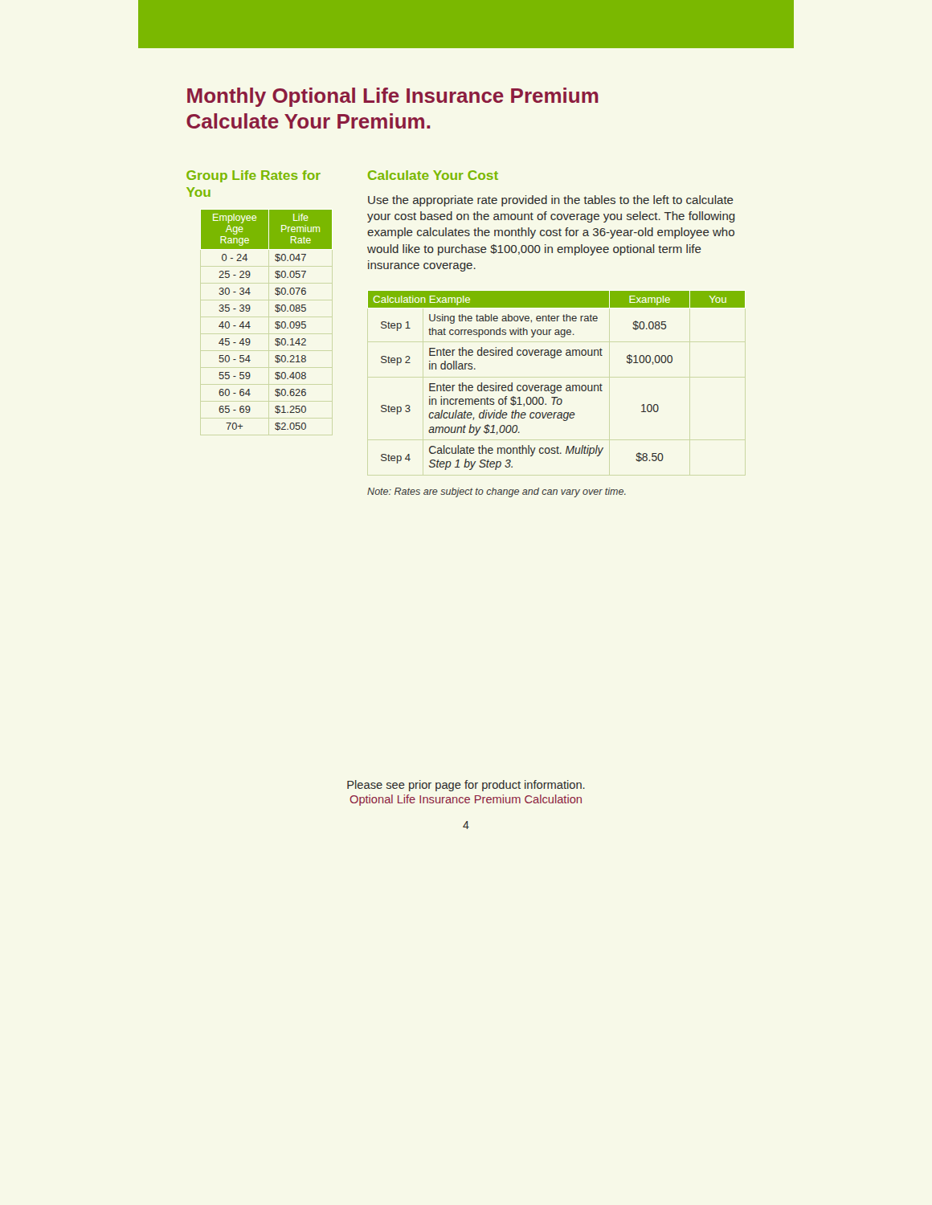Monthly Optional Life Insurance Premium
Calculate Your Premium.
Group Life Rates for You
| Employee Age Range | Life Premium Rate |
| --- | --- |
| 0 - 24 | $0.047 |
| 25 - 29 | $0.057 |
| 30 - 34 | $0.076 |
| 35 - 39 | $0.085 |
| 40 - 44 | $0.095 |
| 45 - 49 | $0.142 |
| 50 - 54 | $0.218 |
| 55 - 59 | $0.408 |
| 60 - 64 | $0.626 |
| 65 - 69 | $1.250 |
| 70+ | $2.050 |
Calculate Your Cost
Use the appropriate rate provided in the tables to the left to calculate your cost based on the amount of coverage you select. The following example calculates the monthly cost for a 36-year-old employee who would like to purchase $100,000 in employee optional term life insurance coverage.
| Calculation Example | Example | You |
| --- | --- | --- |
| Step 1 | Using the table above, enter the rate that corresponds with your age. | $0.085 | |
| Step 2 | Enter the desired coverage amount in dollars. | $100,000 | |
| Step 3 | Enter the desired coverage amount in increments of $1,000. To calculate, divide the coverage amount by $1,000. | 100 | |
| Step 4 | Calculate the monthly cost. Multiply Step 1 by Step 3. | $8.50 | |
Note: Rates are subject to change and can vary over time.
Please see prior page for product information.
Optional Life Insurance Premium Calculation
4